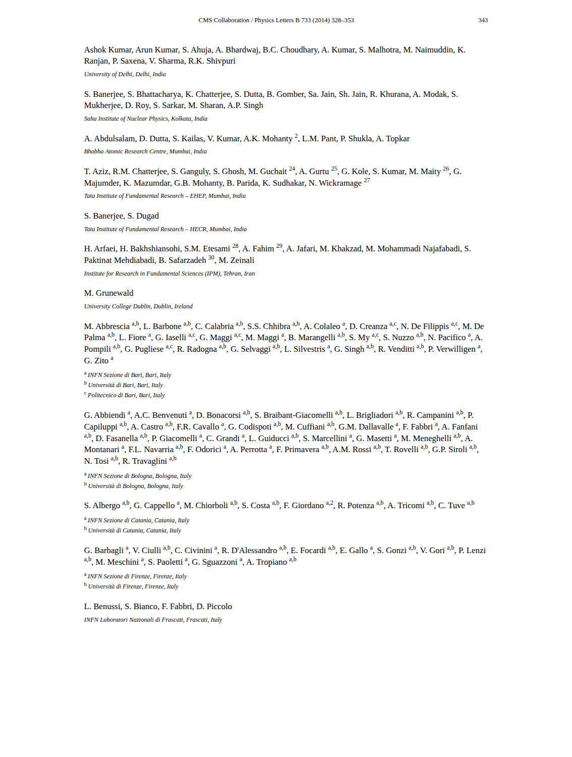CMS Collaboration / Physics Letters B 733 (2014) 328–353 343
Ashok Kumar, Arun Kumar, S. Ahuja, A. Bhardwaj, B.C. Choudhary, A. Kumar, S. Malhotra, M. Naimuddin, K. Ranjan, P. Saxena, V. Sharma, R.K. Shivpuri
University of Delhi, Delhi, India
S. Banerjee, S. Bhattacharya, K. Chatterjee, S. Dutta, B. Gomber, Sa. Jain, Sh. Jain, R. Khurana, A. Modak, S. Mukherjee, D. Roy, S. Sarkar, M. Sharan, A.P. Singh
Saha Institute of Nuclear Physics, Kolkata, India
A. Abdulsalam, D. Dutta, S. Kailas, V. Kumar, A.K. Mohanty 2, L.M. Pant, P. Shukla, A. Topkar
Bhabha Atomic Research Centre, Mumbai, India
T. Aziz, R.M. Chatterjee, S. Ganguly, S. Ghosh, M. Guchait 24, A. Gurtu 25, G. Kole, S. Kumar, M. Maity 26, G. Majumder, K. Mazumdar, G.B. Mohanty, B. Parida, K. Sudhakar, N. Wickramage 27
Tata Institute of Fundamental Research – EHEP, Mumbai, India
S. Banerjee, S. Dugad
Tata Institute of Fundamental Research – HECR, Mumbai, India
H. Arfaei, H. Bakhshiansohi, S.M. Etesami 28, A. Fahim 29, A. Jafari, M. Khakzad, M. Mohammadi Najafabadi, S. Paktinat Mehdiabadi, B. Safarzadeh 30, M. Zeinali
Institute for Research in Fundamental Sciences (IPM), Tehran, Iran
M. Grunewald
University College Dublin, Dublin, Ireland
M. Abbrescia a,b, L. Barbone a,b, C. Calabria a,b, S.S. Chhibra a,b, A. Colaleo a, D. Creanza a,c, N. De Filippis a,c, M. De Palma a,b, L. Fiore a, G. Iaselli a,c, G. Maggi a,c, M. Maggi a, B. Marangelli a,b, S. My a,c, S. Nuzzo a,b, N. Pacifico a, A. Pompili a,b, G. Pugliese a,c, R. Radogna a,b, G. Selvaggi a,b, L. Silvestris a, G. Singh a,b, R. Venditti a,b, P. Verwilligen a, G. Zito a
a INFN Sezione di Bari, Bari, Italy
b Università di Bari, Bari, Italy
c Politecnico di Bari, Bari, Italy
G. Abbiendi a, A.C. Benvenuti a, D. Bonacorsi a,b, S. Braibant-Giacomelli a,b, L. Brigliadori a,b, R. Campanini a,b, P. Capiluppi a,b, A. Castro a,b, F.R. Cavallo a, G. Codispoti a,b, M. Cuffiani a,b, G.M. Dallavalle a, F. Fabbri a, A. Fanfani a,b, D. Fasanella a,b, P. Giacomelli a, C. Grandi a, L. Guiducci a,b, S. Marcellini a, G. Masetti a, M. Meneghelli a,b, A. Montanari a, F.L. Navarria a,b, F. Odorici a, A. Perrotta a, F. Primavera a,b, A.M. Rossi a,b, T. Rovelli a,b, G.P. Siroli a,b, N. Tosi a,b, R. Travaglini a,b
a INFN Sezione di Bologna, Bologna, Italy
b Università di Bologna, Bologna, Italy
S. Albergo a,b, G. Cappello a, M. Chiorboli a,b, S. Costa a,b, F. Giordano a,2, R. Potenza a,b, A. Tricomi a,b, C. Tuve a,b
a INFN Sezione di Catania, Catania, Italy
b Università di Catania, Catania, Italy
G. Barbagli a, V. Ciulli a,b, C. Civinini a, R. D'Alessandro a,b, E. Focardi a,b, E. Gallo a, S. Gonzi a,b, V. Gori a,b, P. Lenzi a,b, M. Meschini a, S. Paoletti a, G. Sguazzoni a, A. Tropiano a,b
a INFN Sezione di Firenze, Firenze, Italy
b Università di Firenze, Firenze, Italy
L. Benussi, S. Bianco, F. Fabbri, D. Piccolo
INFN Laboratori Nazionali di Frascati, Frascati, Italy